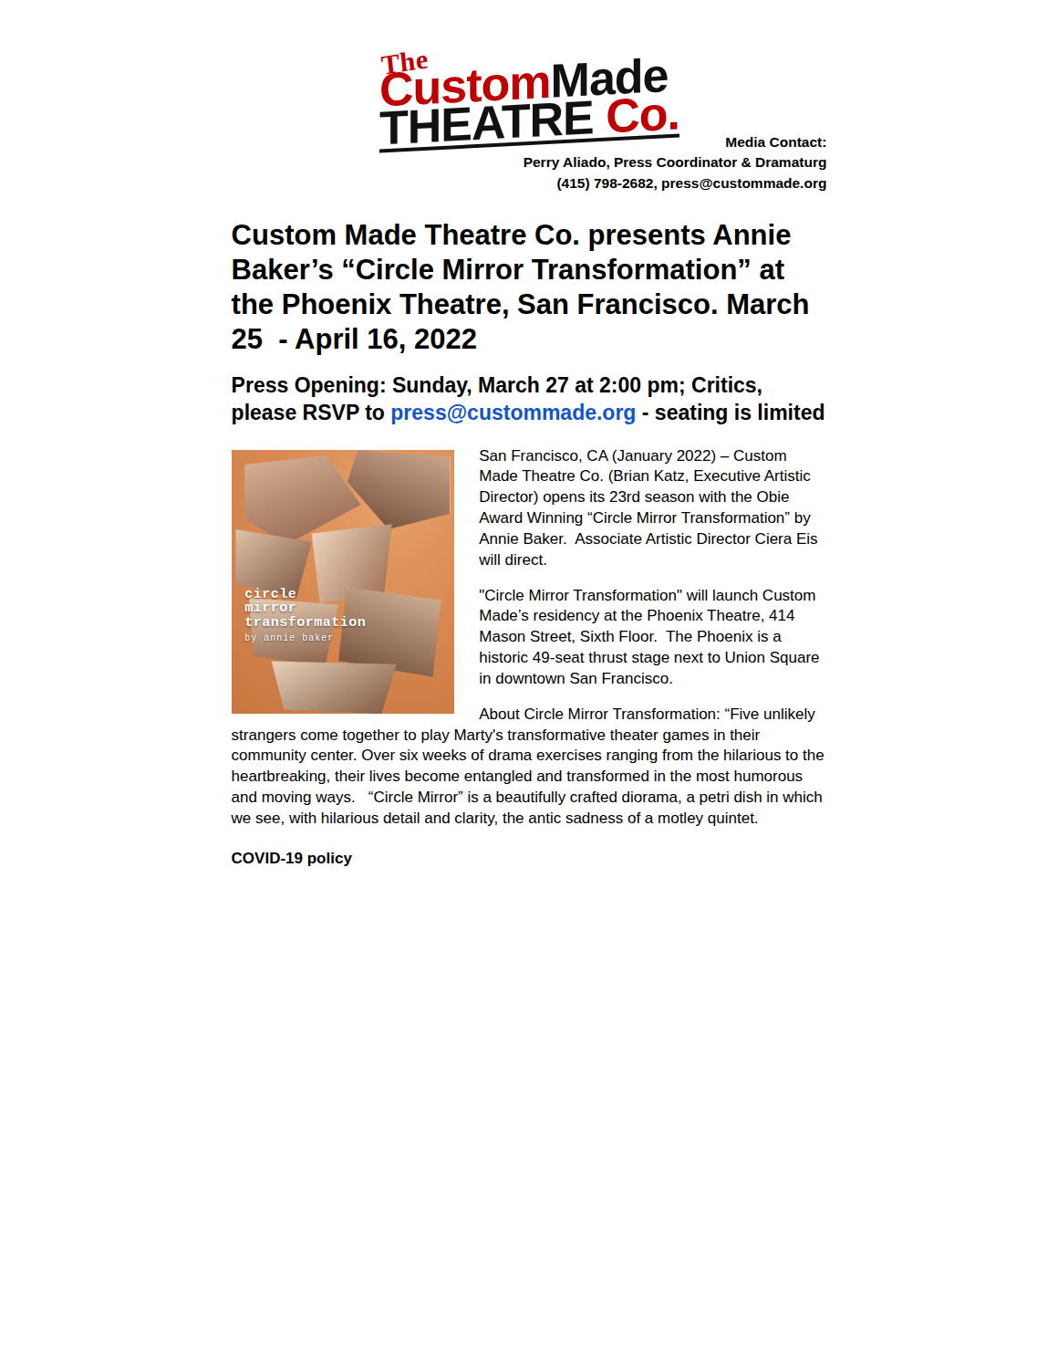The
Custom Made
THEATRE Co.
Media Contact:
Perry Aliado, Press Coordinator & Dramaturg
(415) 798-2682, press@custommade.org
Custom Made Theatre Co. presents Annie Baker’s “Circle Mirror Transformation” at the Phoenix Theatre, San Francisco. March 25 - April 16, 2022
Press Opening: Sunday, March 27 at 2:00 pm; Critics, please RSVP to press@custommade.org - seating is limited
circle
mirror
transformation by annie baker
San Francisco, CA (January 2022) – Custom Made Theatre Co. (Brian Katz, Executive Artistic Director) opens its 23rd season with the Obie Award Winning “Circle Mirror Transformation” by Annie Baker. Associate Artistic Director Ciera Eis will direct.
"Circle Mirror Transformation" will launch Custom Made’s residency at the Phoenix Theatre, 414 Mason Street, Sixth Floor. The Phoenix is a historic 49-seat thrust stage next to Union Square in downtown San Francisco.
About Circle Mirror Transformation: “Five unlikely strangers come together to play Marty's transformative theater games in their community center. Over six weeks of drama exercises ranging from the hilarious to the heartbreaking, their lives become entangled and transformed in the most humorous and moving ways. “Circle Mirror” is a beautifully crafted diorama, a petri dish in which we see, with hilarious detail and clarity, the antic sadness of a motley quintet.
COVID-19 policy